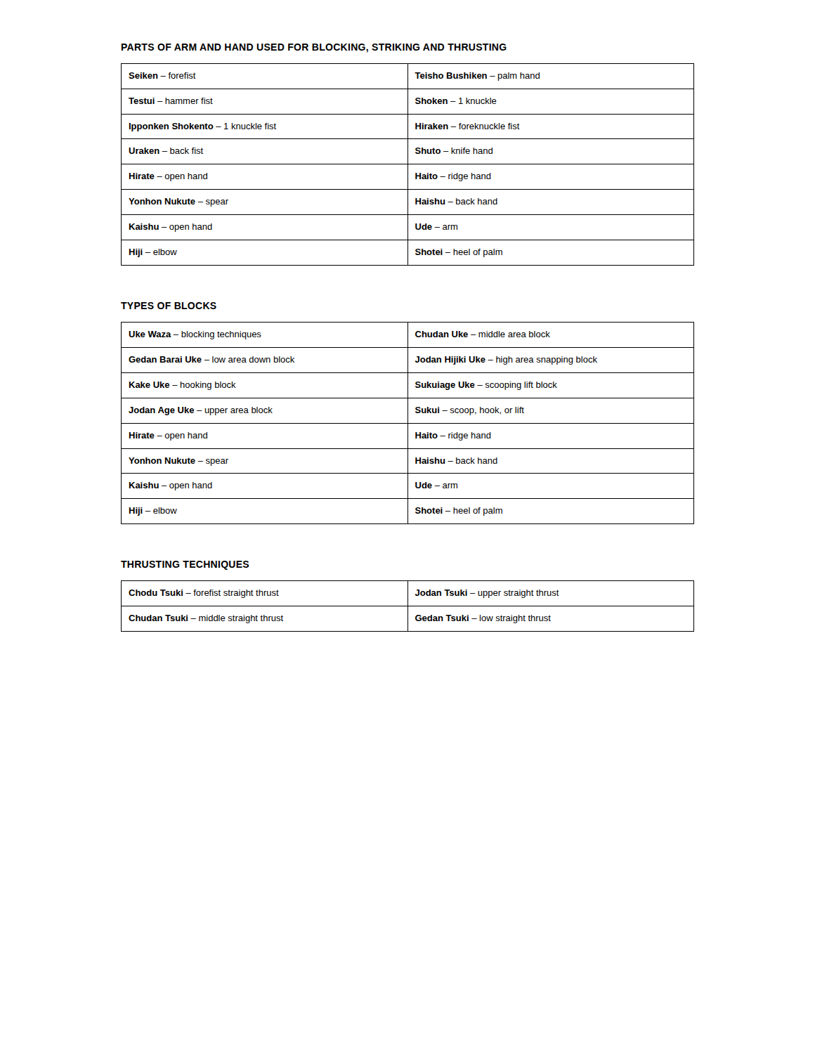PARTS OF ARM AND HAND USED FOR BLOCKING, STRIKING AND THRUSTING
| Seiken – forefist | Teisho Bushiken – palm hand |
| Testui – hammer fist | Shoken – 1 knuckle |
| Ipponken Shokento – 1 knuckle fist | Hiraken – foreknuckle fist |
| Uraken – back fist | Shuto – knife hand |
| Hirate – open hand | Haito – ridge hand |
| Yonhon Nukute – spear | Haishu – back hand |
| Kaishu – open hand | Ude – arm |
| Hiji – elbow | Shotei – heel of palm |
TYPES OF BLOCKS
| Uke Waza – blocking techniques | Chudan Uke – middle area block |
| Gedan Barai Uke – low area down block | Jodan Hijiki Uke – high area snapping block |
| Kake Uke – hooking block | Sukuiage Uke – scooping lift block |
| Jodan Age Uke – upper area block | Sukui – scoop, hook, or lift |
| Hirate – open hand | Haito – ridge hand |
| Yonhon Nukute – spear | Haishu – back hand |
| Kaishu – open hand | Ude – arm |
| Hiji – elbow | Shotei – heel of palm |
THRUSTING TECHNIQUES
| Chodu Tsuki – forefist straight thrust | Jodan Tsuki – upper straight thrust |
| Chudan Tsuki – middle straight thrust | Gedan Tsuki – low straight thrust |